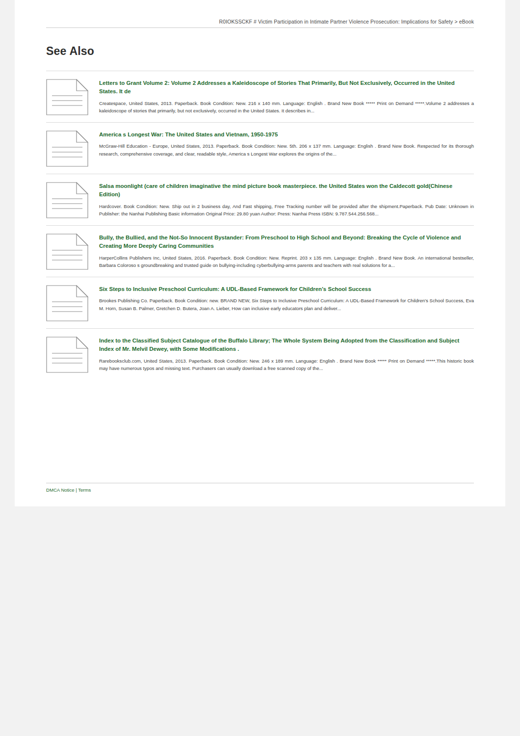R0IOKSSCKF # Victim Participation in Intimate Partner Violence Prosecution: Implications for Safety > eBook
See Also
Letters to Grant Volume 2: Volume 2 Addresses a Kaleidoscope of Stories That Primarily, But Not Exclusively, Occurred in the United States. It de
Createspace, United States, 2013. Paperback. Book Condition: New. 216 x 140 mm. Language: English . Brand New Book ***** Print on Demand *****.Volume 2 addresses a kaleidoscope of stories that primarily, but not exclusively, occurred in the United States. It describes in...
America s Longest War: The United States and Vietnam, 1950-1975
McGraw-Hill Education - Europe, United States, 2013. Paperback. Book Condition: New. 5th. 206 x 137 mm. Language: English . Brand New Book. Respected for its thorough research, comprehensive coverage, and clear, readable style, America s Longest War explores the origins of the...
Salsa moonlight (care of children imaginative the mind picture book masterpiece. the United States won the Caldecott gold(Chinese Edition)
Hardcover. Book Condition: New. Ship out in 2 business day, And Fast shipping, Free Tracking number will be provided after the shipment.Paperback. Pub Date: Unknown in Publisher: the Nanhai Publishing Basic information Original Price: 29.80 yuan Author: Press: Nanhai Press ISBN: 9.787.544.256.568...
Bully, the Bullied, and the Not-So Innocent Bystander: From Preschool to High School and Beyond: Breaking the Cycle of Violence and Creating More Deeply Caring Communities
HarperCollins Publishers Inc, United States, 2016. Paperback. Book Condition: New. Reprint. 203 x 135 mm. Language: English . Brand New Book. An international bestseller, Barbara Coloroso s groundbreaking and trusted guide on bullying-including cyberbullying-arms parents and teachers with real solutions for a...
Six Steps to Inclusive Preschool Curriculum: A UDL-Based Framework for Children's School Success
Brookes Publishing Co. Paperback. Book Condition: new. BRAND NEW, Six Steps to Inclusive Preschool Curriculum: A UDL-Based Framework for Children's School Success, Eva M. Horn, Susan B. Palmer, Gretchen D. Butera, Joan A. Lieber, How can inclusive early educators plan and deliver...
Index to the Classified Subject Catalogue of the Buffalo Library; The Whole System Being Adopted from the Classification and Subject Index of Mr. Melvil Dewey, with Some Modifications .
Rarebooksclub.com, United States, 2013. Paperback. Book Condition: New. 246 x 189 mm. Language: English . Brand New Book ***** Print on Demand *****.This historic book may have numerous typos and missing text. Purchasers can usually download a free scanned copy of the...
DMCA Notice | Terms